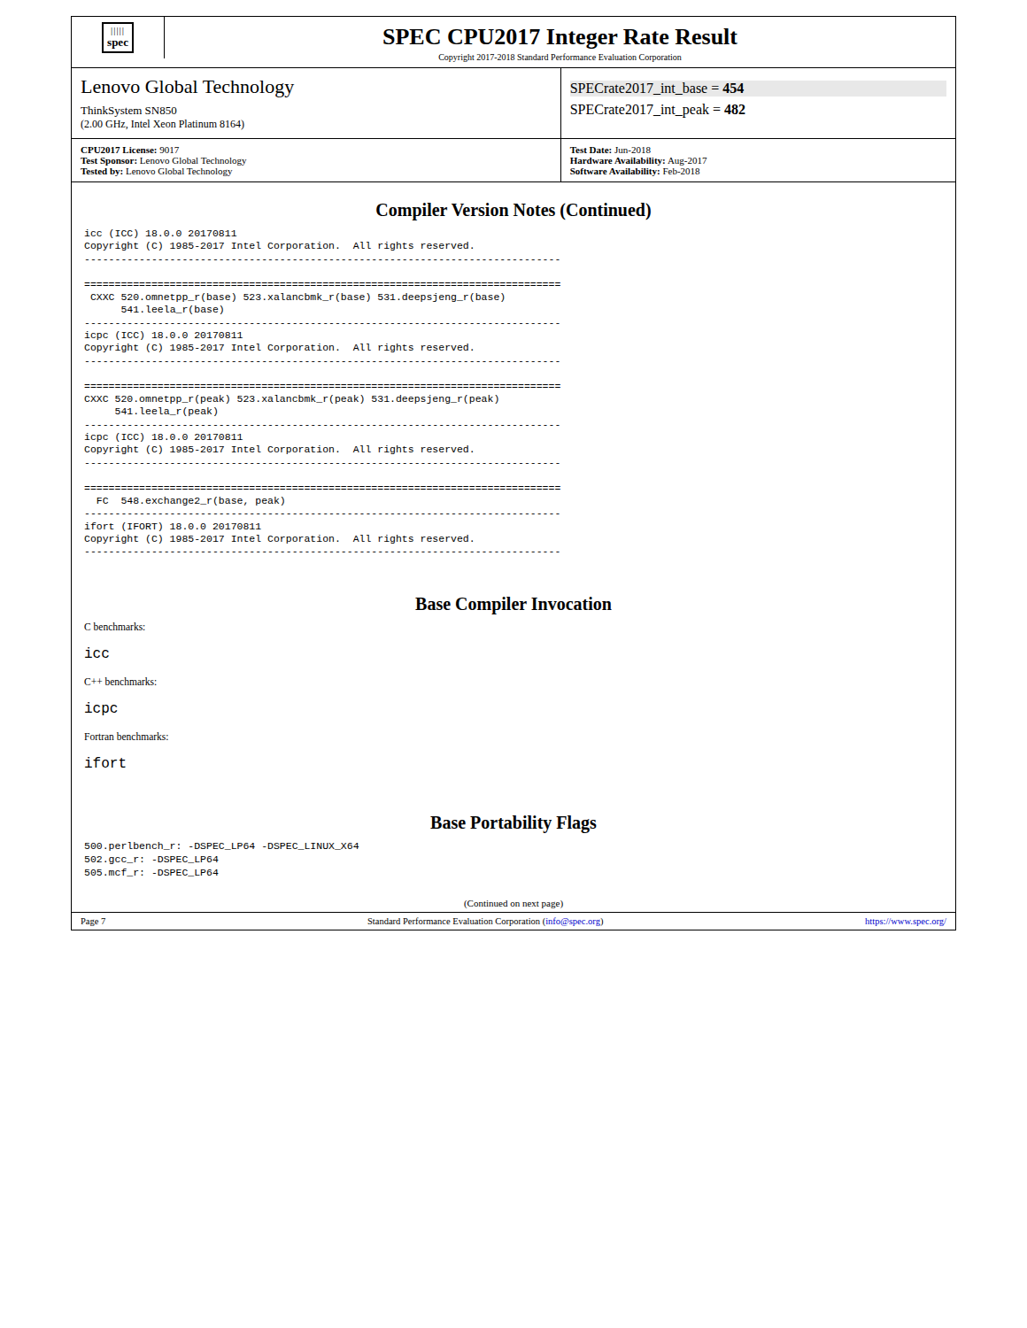|||||
spec
SPEC CPU2017 Integer Rate Result
Copyright 2017-2018 Standard Performance Evaluation Corporation
Lenovo Global Technology
ThinkSystem SN850
(2.00 GHz, Intel Xeon Platinum 8164)
SPECrate2017_int_base = 454
SPECrate2017_int_peak = 482
CPU2017 License: 9017
Test Sponsor: Lenovo Global Technology
Tested by: Lenovo Global Technology
Test Date: Jun-2018
Hardware Availability: Aug-2017
Software Availability: Feb-2018
Compiler Version Notes (Continued)
icc (ICC) 18.0.0 20170811
Copyright (C) 1985-2017 Intel Corporation.  All rights reserved.
------------------------------------------------------------------------------

==============================================================================
 CXXC 520.omnetpp_r(base) 523.xalancbmk_r(base) 531.deepsjeng_r(base)
      541.leela_r(base)
------------------------------------------------------------------------------
icpc (ICC) 18.0.0 20170811
Copyright (C) 1985-2017 Intel Corporation.  All rights reserved.
------------------------------------------------------------------------------

==============================================================================
CXXC 520.omnetpp_r(peak) 523.xalancbmk_r(peak) 531.deepsjeng_r(peak)
     541.leela_r(peak)
------------------------------------------------------------------------------
icpc (ICC) 18.0.0 20170811
Copyright (C) 1985-2017 Intel Corporation.  All rights reserved.
------------------------------------------------------------------------------

==============================================================================
  FC  548.exchange2_r(base, peak)
------------------------------------------------------------------------------
ifort (IFORT) 18.0.0 20170811
Copyright (C) 1985-2017 Intel Corporation.  All rights reserved.
------------------------------------------------------------------------------
Base Compiler Invocation
C benchmarks:
icc
C++ benchmarks:
icpc
Fortran benchmarks:
ifort
Base Portability Flags
500.perlbench_r: -DSPEC_LP64 -DSPEC_LINUX_X64
502.gcc_r: -DSPEC_LP64
505.mcf_r: -DSPEC_LP64
(Continued on next page)
Page 7
Standard Performance Evaluation Corporation (info@spec.org)
https://www.spec.org/